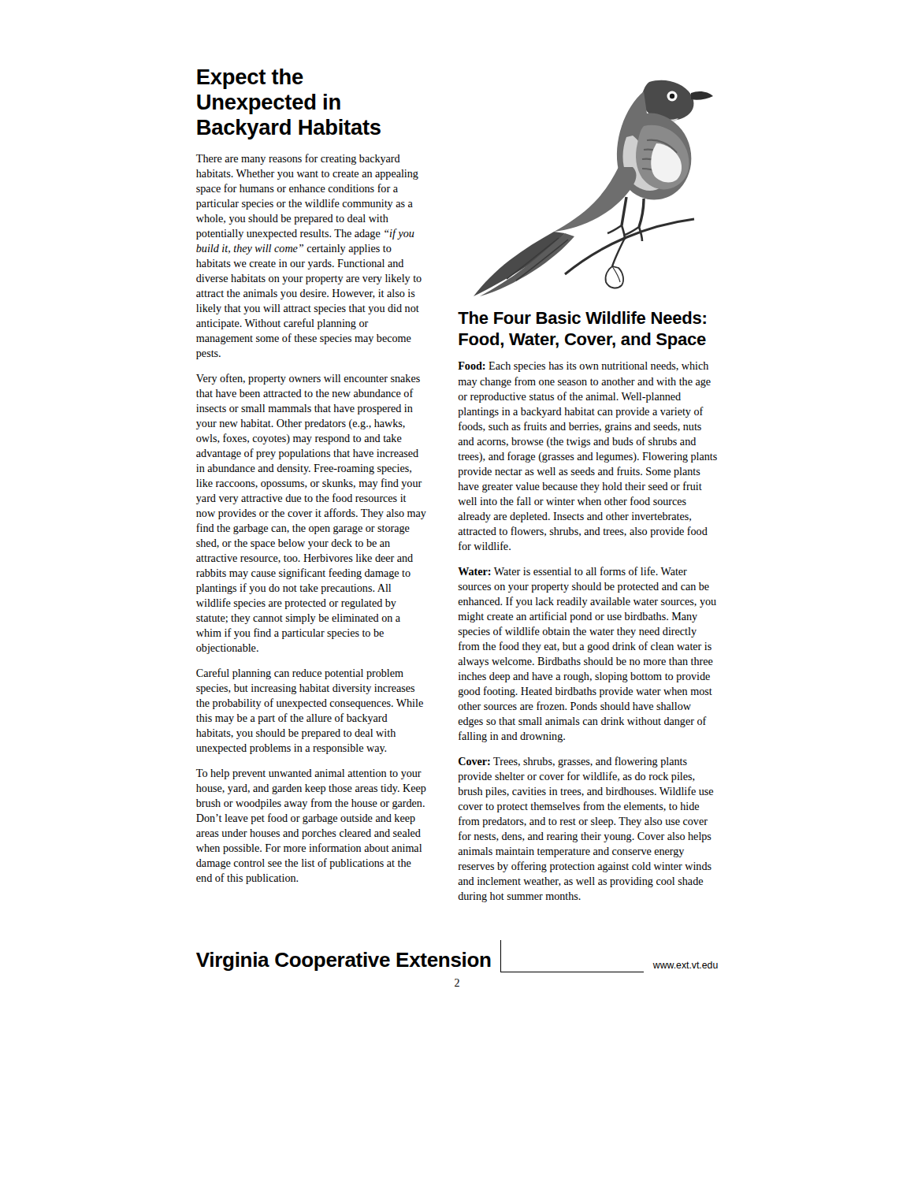Expect the Unexpected in
Backyard Habitats
There are many reasons for creating backyard habitats. Whether you want to create an appealing space for humans or enhance conditions for a particular species or the wildlife community as a whole, you should be prepared to deal with potentially unexpected results. The adage “if you build it, they will come” certainly applies to habitats we create in our yards. Functional and diverse habitats on your property are very likely to attract the animals you desire. However, it also is likely that you will attract species that you did not anticipate. Without careful planning or management some of these species may become pests.
Very often, property owners will encounter snakes that have been attracted to the new abundance of insects or small mammals that have prospered in your new habitat. Other predators (e.g., hawks, owls, foxes, coyotes) may respond to and take advantage of prey populations that have increased in abundance and density. Free-roaming species, like raccoons, opossums, or skunks, may find your yard very attractive due to the food resources it now provides or the cover it affords. They also may find the garbage can, the open garage or storage shed, or the space below your deck to be an attractive resource, too. Herbivores like deer and rabbits may cause significant feeding damage to plantings if you do not take precautions. All wildlife species are protected or regulated by statute; they cannot simply be eliminated on a whim if you find a particular species to be objectionable.
Careful planning can reduce potential problem species, but increasing habitat diversity increases the probability of unexpected consequences. While this may be a part of the allure of backyard habitats, you should be prepared to deal with unexpected problems in a responsible way.
To help prevent unwanted animal attention to your house, yard, and garden keep those areas tidy. Keep brush or woodpiles away from the house or garden. Don’t leave pet food or garbage outside and keep areas under houses and porches cleared and sealed when possible. For more information about animal damage control see the list of publications at the end of this publication.
The Four Basic Wildlife Needs:
Food, Water, Cover, and Space
Food: Each species has its own nutritional needs, which may change from one season to another and with the age or reproductive status of the animal. Well-planned plantings in a backyard habitat can provide a variety of foods, such as fruits and berries, grains and seeds, nuts and acorns, browse (the twigs and buds of shrubs and trees), and forage (grasses and legumes). Flowering plants provide nectar as well as seeds and fruits. Some plants have greater value because they hold their seed or fruit well into the fall or winter when other food sources already are depleted. Insects and other invertebrates, attracted to flowers, shrubs, and trees, also provide food for wildlife.
Water: Water is essential to all forms of life. Water sources on your property should be protected and can be enhanced. If you lack readily available water sources, you might create an artificial pond or use birdbaths. Many species of wildlife obtain the water they need directly from the food they eat, but a good drink of clean water is always welcome. Birdbaths should be no more than three inches deep and have a rough, sloping bottom to provide good footing. Heated birdbaths provide water when most other sources are frozen. Ponds should have shallow edges so that small animals can drink without danger of falling in and drowning.
Cover: Trees, shrubs, grasses, and flowering plants provide shelter or cover for wildlife, as do rock piles, brush piles, cavities in trees, and birdhouses. Wildlife use cover to protect themselves from the elements, to hide from predators, and to rest or sleep. They also use cover for nests, dens, and rearing their young. Cover also helps animals maintain temperature and conserve energy reserves by offering protection against cold winter winds and inclement weather, as well as providing cool shade during hot summer months.
Virginia Cooperative Extension
www.ext.vt.edu
2